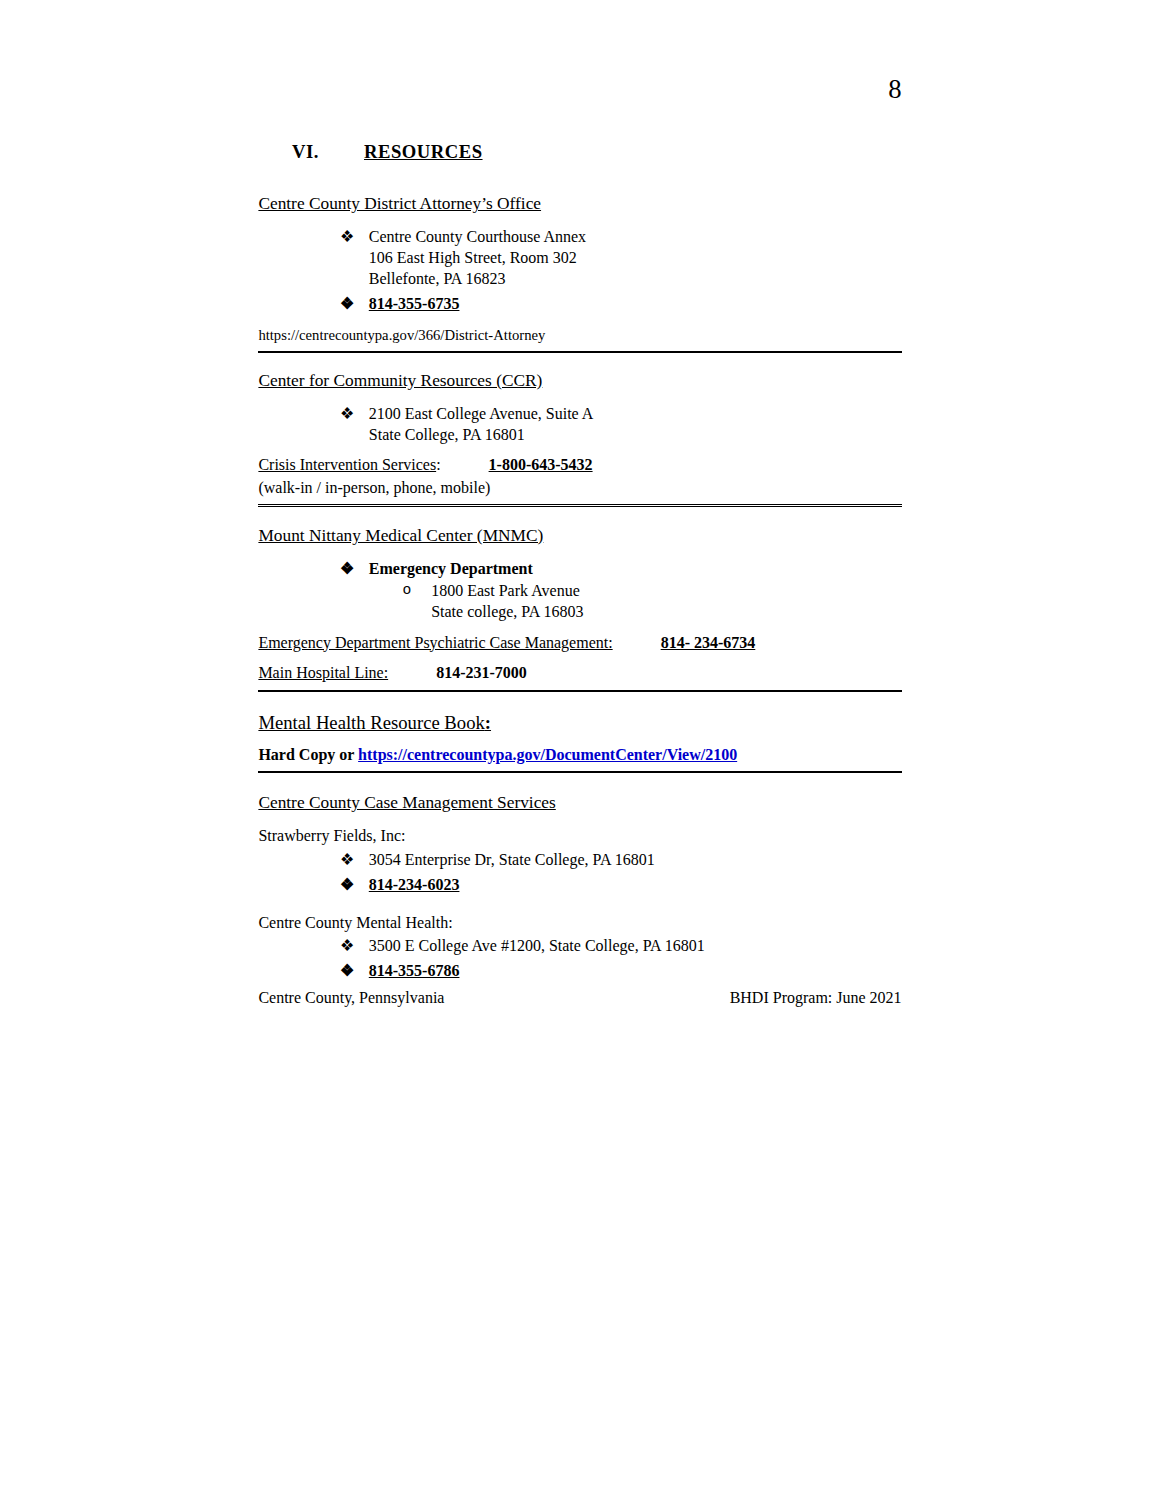8
VI. RESOURCES
Centre County District Attorney’s Office
Centre County Courthouse Annex 106 East High Street, Room 302 Bellefonte, PA 16823
814-355-6735
https://centrecountypa.gov/366/District-Attorney
Center for Community Resources (CCR)
2100 East College Avenue, Suite A State College, PA 16801
Crisis Intervention Services:1-800-643-5432
(walk-in / in-person, phone, mobile)
Mount Nittany Medical Center (MNMC)
Emergency Department
1800 East Park Avenue State college, PA 16803
Emergency Department Psychiatric Case Management: 814- 234-6734
Main Hospital Line: 814-231-7000
Mental Health Resource Book:
Hard Copy or https://centrecountypa.gov/DocumentCenter/View/2100
Centre County Case Management Services
Strawberry Fields, Inc:
3054 Enterprise Dr, State College, PA 16801
814-234-6023
Centre County Mental Health:
3500 E College Ave #1200, State College, PA 16801
814-355-6786
Centre County, Pennsylvania BHDI Program: June 2021